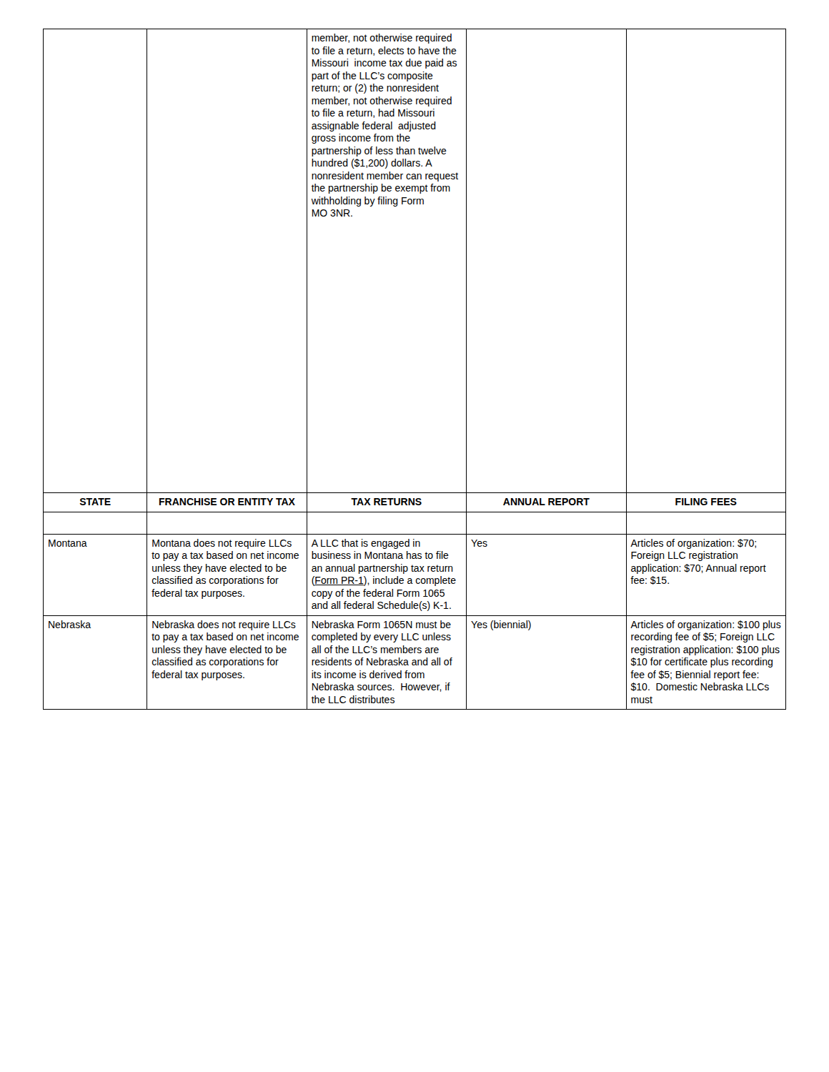| | | member, not otherwise required to file a return, elects to have the Missouri income tax due paid as part of the LLC’s composite return; or (2) the nonresident member, not otherwise required to file a return, had Missouri assignable federal adjusted gross income from the partnership of less than twelve hundred ($1,200) dollars. A nonresident member can request the partnership be exempt from withholding by filing Form MO 3NR. | | |
| STATE | FRANCHISE OR ENTITY TAX | TAX RETURNS | ANNUAL REPORT | FILING FEES |
| Montana | Montana does not require LLCs to pay a tax based on net income unless they have elected to be classified as corporations for federal tax purposes. | A LLC that is engaged in business in Montana has to file an annual partnership tax return ( Form PR-1 ), include a complete copy of the federal Form 1065 and all federal Schedule(s) K-1. | Yes | Articles of organization: $70; Foreign LLC registration application: $70; Annual report fee: $15. |
| Nebraska | Nebraska does not require LLCs to pay a tax based on net income unless they have elected to be classified as corporations for federal tax purposes. | Nebraska Form 1065N must be completed by every LLC unless all of the LLC’s members are residents of Nebraska and all of its income is derived from Nebraska sources. However, if the LLC distributes | Yes (biennial) | Articles of organization: $100 plus recording fee of $5; Foreign LLC registration application: $100 plus $10 for certificate plus recording fee of $5; Biennial report fee: $10. Domestic Nebraska LLCs must |